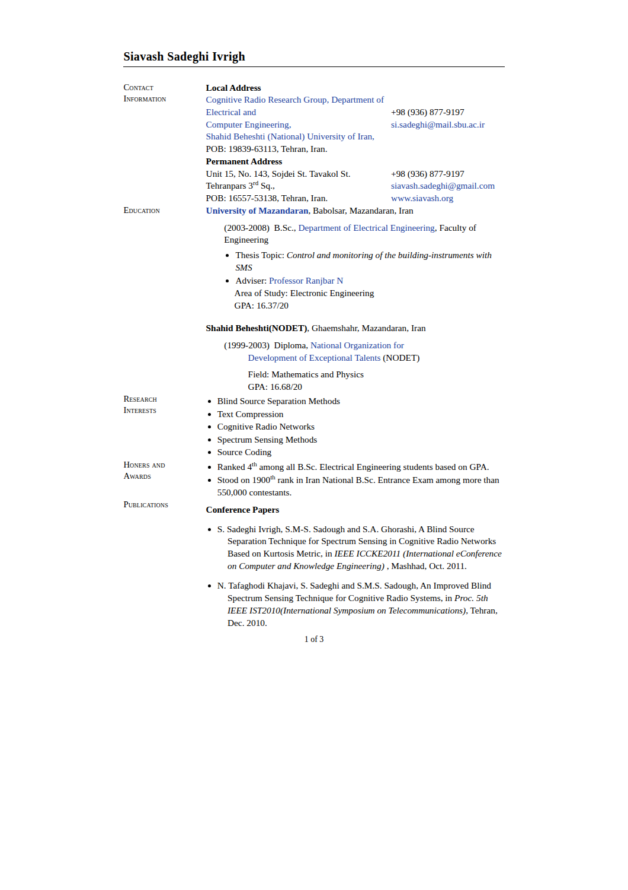Siavash Sadeghi Ivrigh
| Contact Information | / Local Address Cognitive Radio Research Group, Department of Electrical and Computer Engineering, Shahid Beheshti (National) University of Iran, POB: 19839-63113, Tehran, Iran. / +98 (936) 877-9197 si.sadeghi@mail.sbu.ac.ir / / Permanent Address Unit 15, No. 143, Sojdei St. Tavakol St. Tehranpars 3 rd Sq., POB: 16557-53138, Tehran, Iran. / +98 (936) 877-9197 siavash.sadeghi@gmail.com www.siavash.org / |
| Education | University of Mazandaran , Babolsar, Mazandaran, Iran (2003-2008) B.Sc., Department of Electrical Engineering , Faculty of Engineering Thesis Topic: Control and monitoring of the building-instruments with SMS Adviser: Professor Ranjbar N Area of Study: Electronic Engineering GPA: 16.37/20 Shahid Beheshti(NODET) , Ghaemshahr, Mazandaran, Iran (1999-2003) Diploma, National Organization for Development of Exceptional Talents (NODET) Field: Mathematics and Physics GPA: 16.68/20 |
| Research Interests | Blind Source Separation Methods Text Compression Cognitive Radio Networks Spectrum Sensing Methods Source Coding |
| Honers and Awards | Ranked 4 th among all B.Sc. Electrical Engineering students based on GPA. Stood on 1900 th rank in Iran National B.Sc. Entrance Exam among more than 550,000 contestants. |
| Publications | Conference Papers S. Sadeghi Ivrigh, S.M-S. Sadough and S.A. Ghorashi, A Blind Source Separation Technique for Spectrum Sensing in Cognitive Radio Networks Based on Kurtosis Metric, in IEEE ICCKE2011 (International eConference on Computer and Knowledge Engineering) , Mashhad, Oct. 2011. N. Tafaghodi Khajavi, S. Sadeghi and S.M.S. Sadough, An Improved Blind Spectrum Sensing Technique for Cognitive Radio Systems, in Proc. 5th IEEE IST2010(International Symposium on Telecommunications) , Tehran, Dec. 2010. |
1 of 3